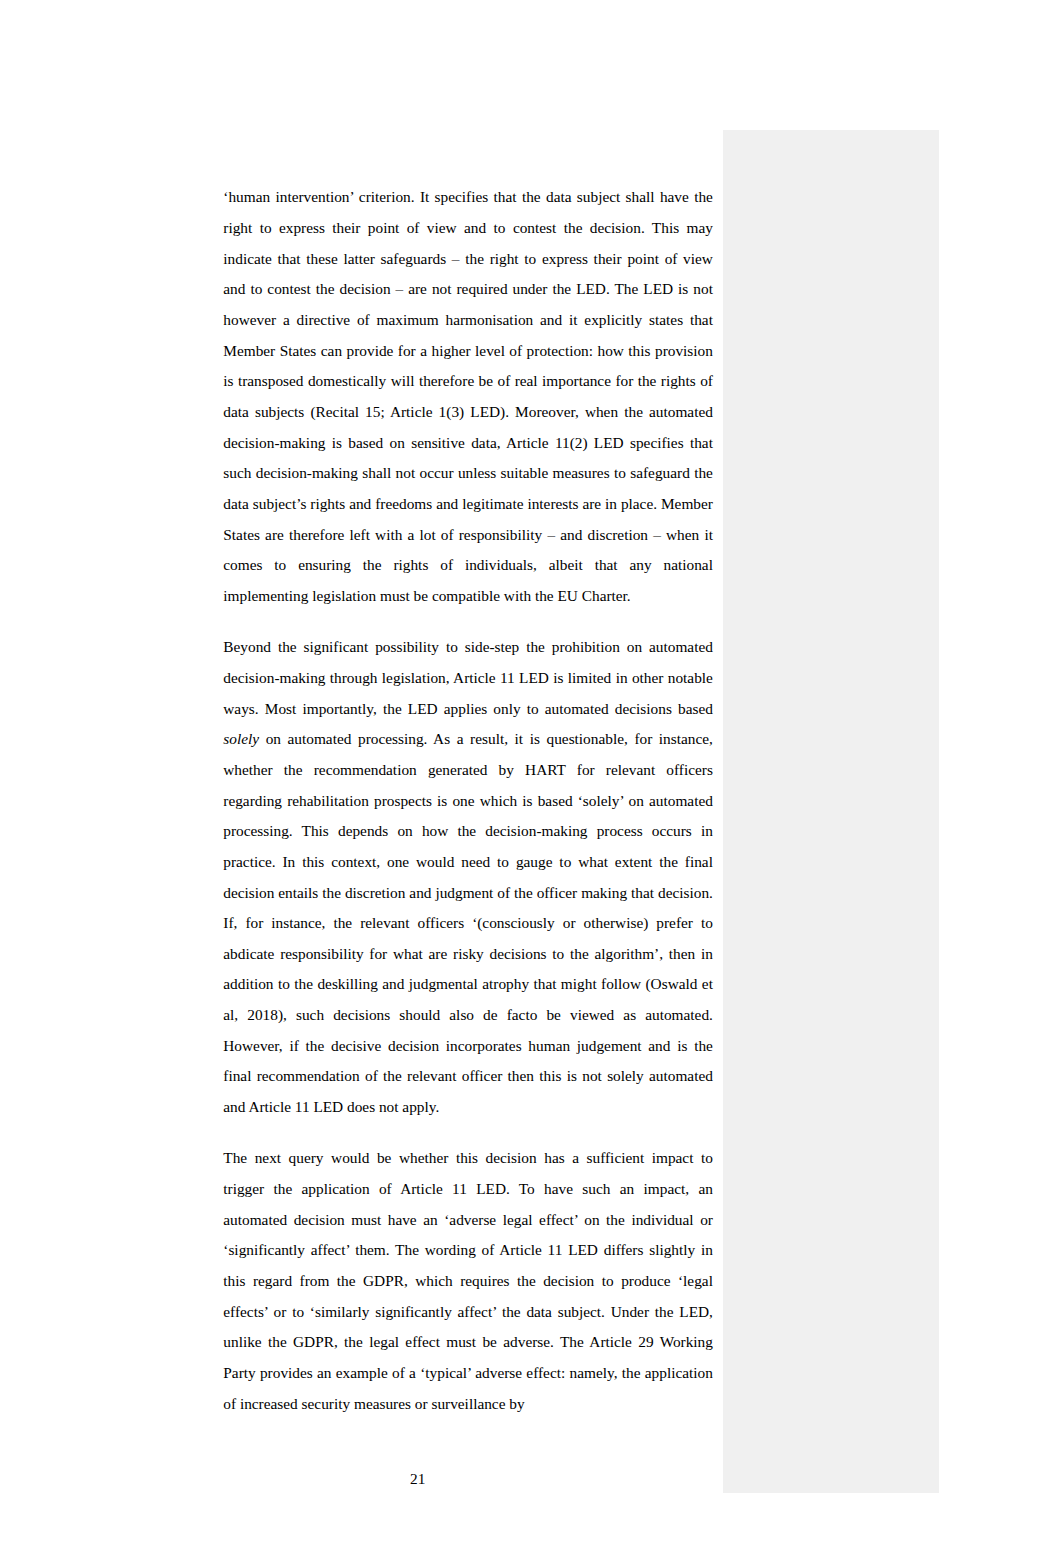‘human intervention’ criterion. It specifies that the data subject shall have the right to express their point of view and to contest the decision. This may indicate that these latter safeguards – the right to express their point of view and to contest the decision – are not required under the LED. The LED is not however a directive of maximum harmonisation and it explicitly states that Member States can provide for a higher level of protection: how this provision is transposed domestically will therefore be of real importance for the rights of data subjects (Recital 15; Article 1(3) LED). Moreover, when the automated decision-making is based on sensitive data, Article 11(2) LED specifies that such decision-making shall not occur unless suitable measures to safeguard the data subject’s rights and freedoms and legitimate interests are in place. Member States are therefore left with a lot of responsibility – and discretion – when it comes to ensuring the rights of individuals, albeit that any national implementing legislation must be compatible with the EU Charter.
Beyond the significant possibility to side-step the prohibition on automated decision-making through legislation, Article 11 LED is limited in other notable ways. Most importantly, the LED applies only to automated decisions based solely on automated processing. As a result, it is questionable, for instance, whether the recommendation generated by HART for relevant officers regarding rehabilitation prospects is one which is based ‘solely’ on automated processing. This depends on how the decision-making process occurs in practice. In this context, one would need to gauge to what extent the final decision entails the discretion and judgment of the officer making that decision. If, for instance, the relevant officers ‘(consciously or otherwise) prefer to abdicate responsibility for what are risky decisions to the algorithm’, then in addition to the deskilling and judgmental atrophy that might follow (Oswald et al, 2018), such decisions should also de facto be viewed as automated. However, if the decisive decision incorporates human judgement and is the final recommendation of the relevant officer then this is not solely automated and Article 11 LED does not apply.
The next query would be whether this decision has a sufficient impact to trigger the application of Article 11 LED. To have such an impact, an automated decision must have an ‘adverse legal effect’ on the individual or ‘significantly affect’ them. The wording of Article 11 LED differs slightly in this regard from the GDPR, which requires the decision to produce ‘legal effects’ or to ‘similarly significantly affect’ the data subject. Under the LED, unlike the GDPR, the legal effect must be adverse. The Article 29 Working Party provides an example of a ‘typical’ adverse effect: namely, the application of increased security measures or surveillance by
21